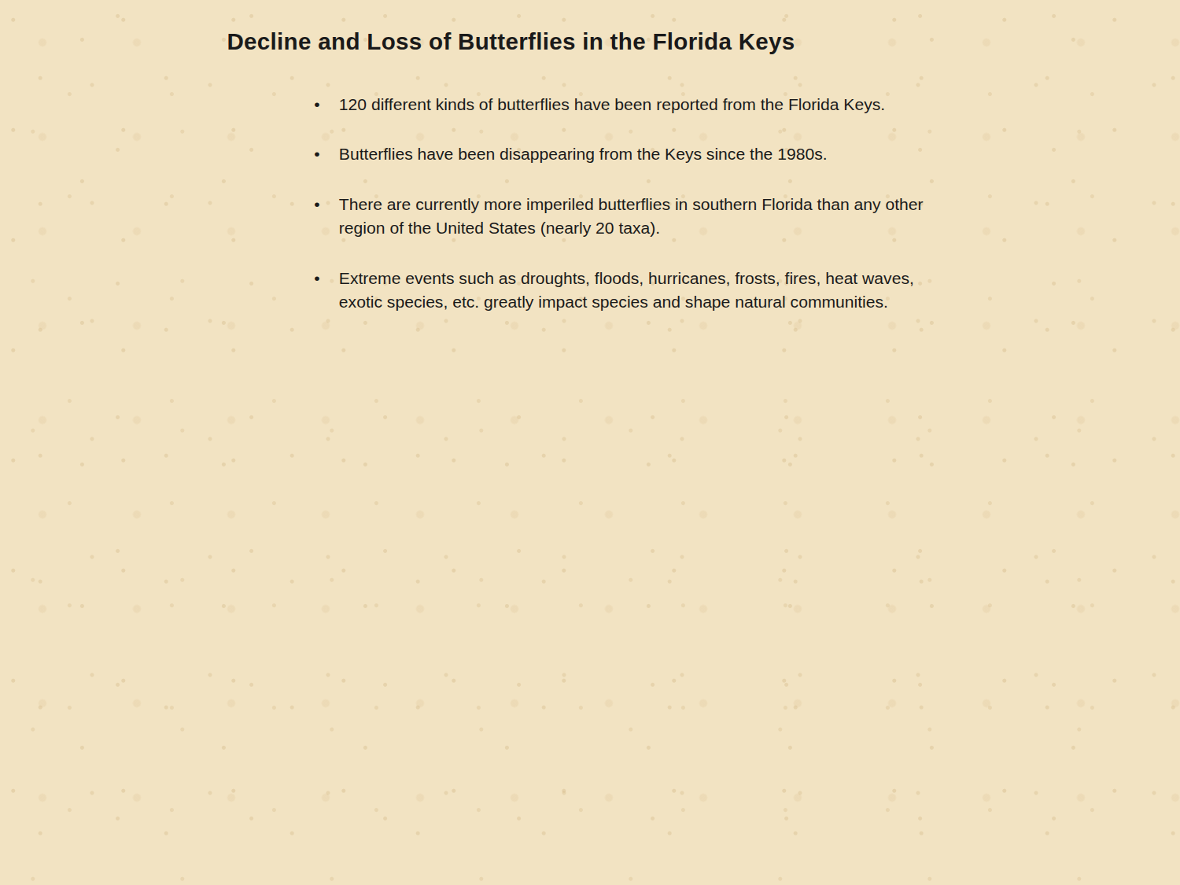Decline and Loss of Butterflies in the Florida Keys
120 different kinds of butterflies have been reported from the Florida Keys.
Butterflies have been disappearing from the Keys since the 1980s.
There are currently more imperiled butterflies in southern Florida than any other region of the United States (nearly 20 taxa).
Extreme events such as droughts, floods, hurricanes, frosts, fires, heat waves, exotic species, etc. greatly impact species and shape natural communities.